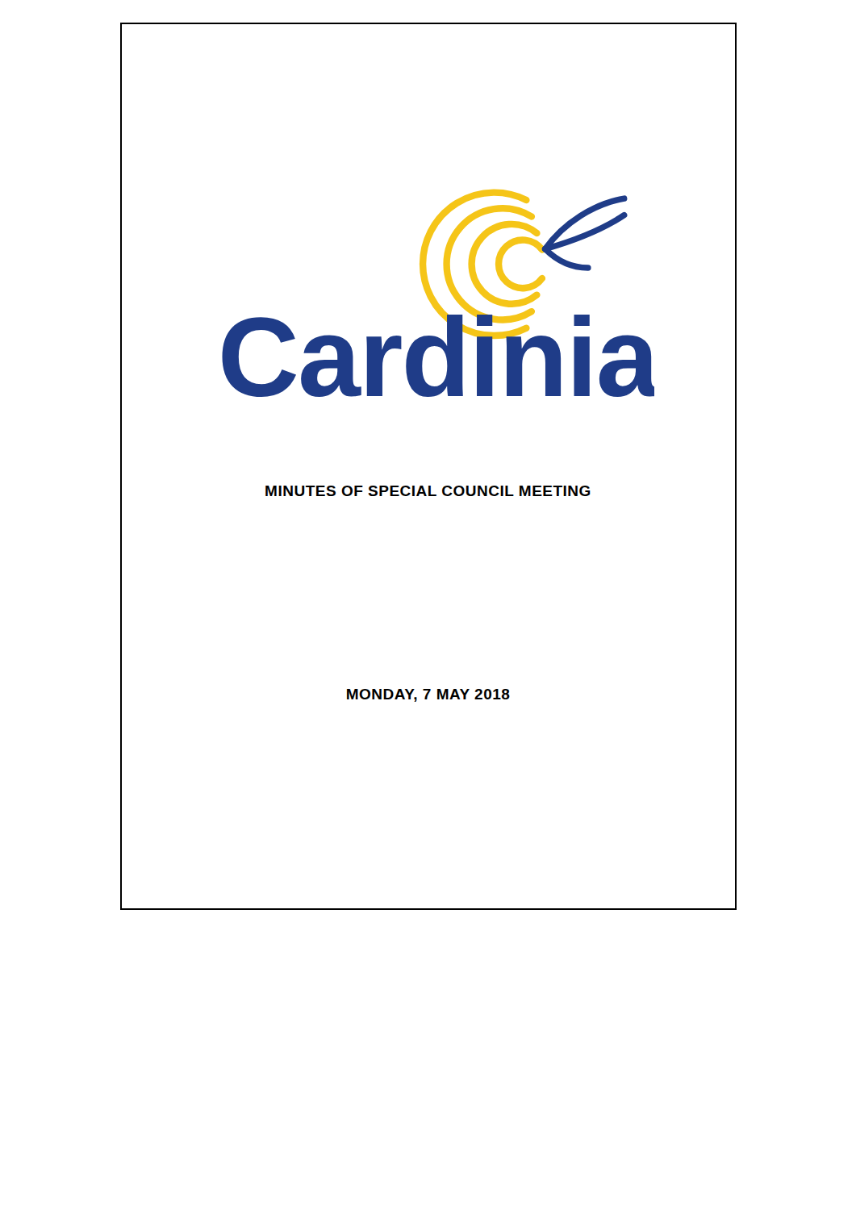Cardinia Cardinia
MINUTES OF SPECIAL COUNCIL MEETING
MONDAY, 7 MAY 2018